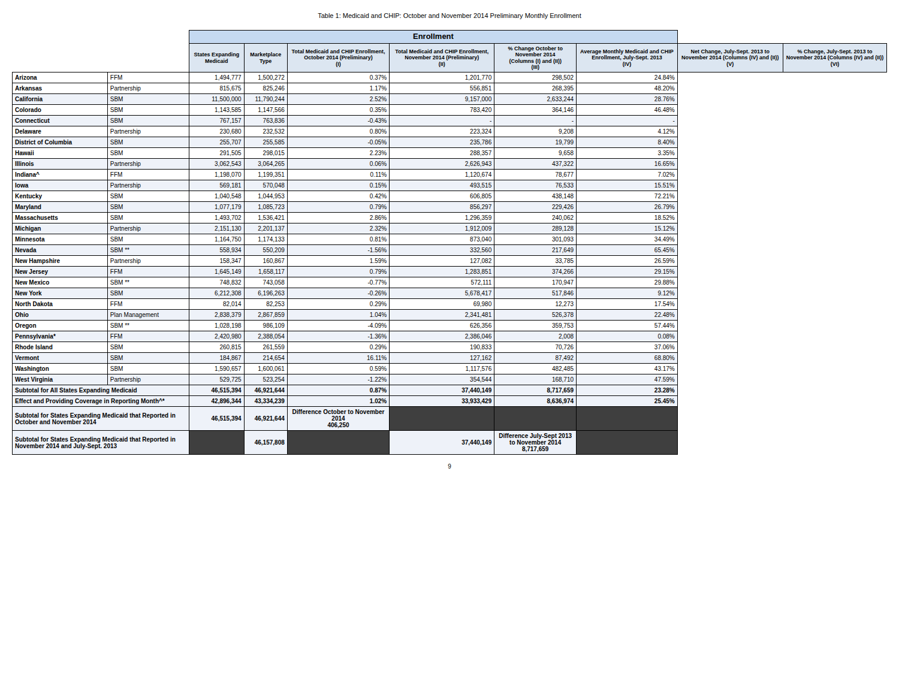Table 1: Medicaid and CHIP: October and November 2014 Preliminary Monthly Enrollment
| | | Enrollment |
| --- | --- | --- |
| States Expanding Medicaid | Marketplace Type | Total Medicaid and CHIP Enrollment, October 2014 (Preliminary) (I) | Total Medicaid and CHIP Enrollment, November 2014 (Preliminary) (II) | % Change October to November 2014 (Columns (I) and (II)) (III) | Average Monthly Medicaid and CHIP Enrollment, July-Sept. 2013 (IV) | Net Change, July-Sept. 2013 to November 2014 (Columns (IV) and (II)) (V) | % Change, July-Sept. 2013 to November 2014 (Columns (IV) and (II)) (VI) |
| Arizona | FFM | 1,494,777 | 1,500,272 | 0.37% | 1,201,770 | 298,502 | 24.84% |
| Arkansas | Partnership | 815,675 | 825,246 | 1.17% | 556,851 | 268,395 | 48.20% |
| California | SBM | 11,500,000 | 11,790,244 | 2.52% | 9,157,000 | 2,633,244 | 28.76% |
| Colorado | SBM | 1,143,585 | 1,147,566 | 0.35% | 783,420 | 364,146 | 46.48% |
| Connecticut | SBM | 767,157 | 763,836 | -0.43% | - | - | - |
| Delaware | Partnership | 230,680 | 232,532 | 0.80% | 223,324 | 9,208 | 4.12% |
| District of Columbia | SBM | 255,707 | 255,585 | -0.05% | 235,786 | 19,799 | 8.40% |
| Hawaii | SBM | 291,505 | 298,015 | 2.23% | 288,357 | 9,658 | 3.35% |
| Illinois | Partnership | 3,062,543 | 3,064,265 | 0.06% | 2,626,943 | 437,322 | 16.65% |
| Indiana^ | FFM | 1,198,070 | 1,199,351 | 0.11% | 1,120,674 | 78,677 | 7.02% |
| Iowa | Partnership | 569,181 | 570,048 | 0.15% | 493,515 | 76,533 | 15.51% |
| Kentucky | SBM | 1,040,548 | 1,044,953 | 0.42% | 606,805 | 438,148 | 72.21% |
| Maryland | SBM | 1,077,179 | 1,085,723 | 0.79% | 856,297 | 229,426 | 26.79% |
| Massachusetts | SBM | 1,493,702 | 1,536,421 | 2.86% | 1,296,359 | 240,062 | 18.52% |
| Michigan | Partnership | 2,151,130 | 2,201,137 | 2.32% | 1,912,009 | 289,128 | 15.12% |
| Minnesota | SBM | 1,164,750 | 1,174,133 | 0.81% | 873,040 | 301,093 | 34.49% |
| Nevada | SBM ** | 558,934 | 550,209 | -1.56% | 332,560 | 217,649 | 65.45% |
| New Hampshire | Partnership | 158,347 | 160,867 | 1.59% | 127,082 | 33,785 | 26.59% |
| New Jersey | FFM | 1,645,149 | 1,658,117 | 0.79% | 1,283,851 | 374,266 | 29.15% |
| New Mexico | SBM ** | 748,832 | 743,058 | -0.77% | 572,111 | 170,947 | 29.88% |
| New York | SBM | 6,212,308 | 6,196,263 | -0.26% | 5,678,417 | 517,846 | 9.12% |
| North Dakota | FFM | 82,014 | 82,253 | 0.29% | 69,980 | 12,273 | 17.54% |
| Ohio | Plan Management | 2,838,379 | 2,867,859 | 1.04% | 2,341,481 | 526,378 | 22.48% |
| Oregon | SBM ** | 1,028,198 | 986,109 | -4.09% | 626,356 | 359,753 | 57.44% |
| Pennsylvania* | FFM | 2,420,980 | 2,388,054 | -1.36% | 2,386,046 | 2,008 | 0.08% |
| Rhode Island | SBM | 260,815 | 261,559 | 0.29% | 190,833 | 70,726 | 37.06% |
| Vermont | SBM | 184,867 | 214,654 | 16.11% | 127,162 | 87,492 | 68.80% |
| Washington | SBM | 1,590,657 | 1,600,061 | 0.59% | 1,117,576 | 482,485 | 43.17% |
| West Virginia | Partnership | 529,725 | 523,254 | -1.22% | 354,544 | 168,710 | 47.59% |
| Subtotal for All States Expanding Medicaid | 46,515,394 | 46,921,644 | 0.87% | 37,440,149 | 8,717,659 | 23.28% |
| Effect and Providing Coverage in Reporting Month^* | 42,896,344 | 43,334,239 | 1.02% | 33,933,429 | 8,636,974 | 25.45% |
| Subtotal for States Expanding Medicaid that Reported in October and November 2014 | 46,515,394 | 46,921,644 | Difference October to November 2014 406,250 | | | |
| Subtotal for States Expanding Medicaid that Reported in November 2014 and July-Sept. 2013 | | 46,157,808 | | 37,440,149 | Difference July-Sept 2013 to November 2014 8,717,659 | |
9